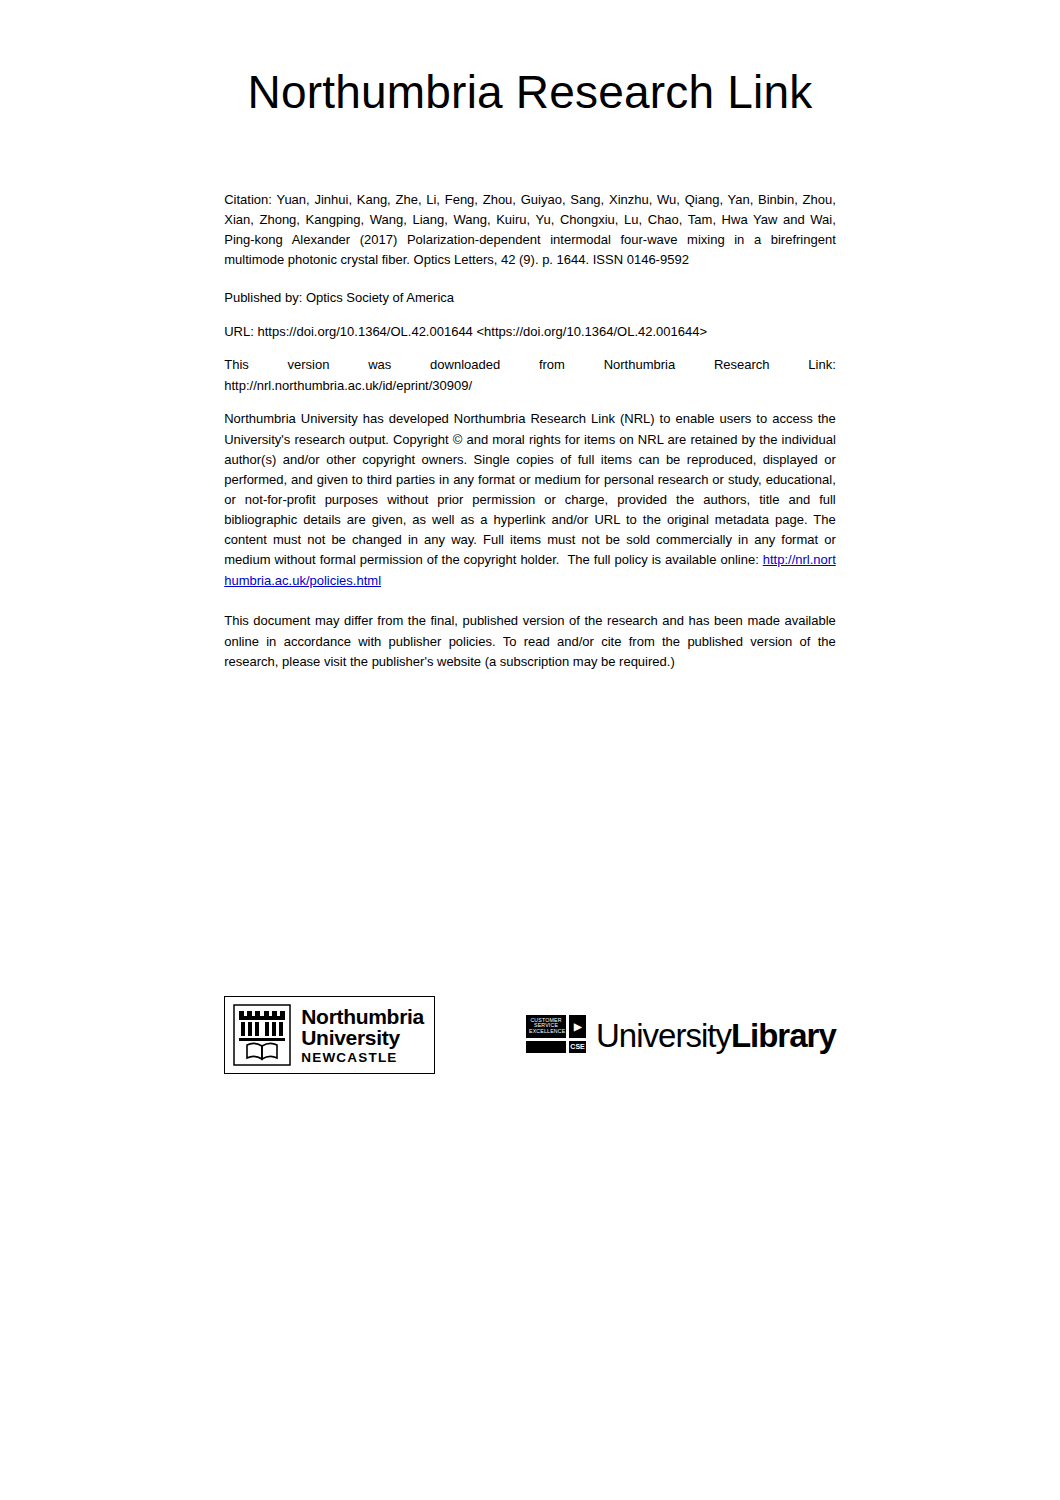Northumbria Research Link
Citation: Yuan, Jinhui, Kang, Zhe, Li, Feng, Zhou, Guiyao, Sang, Xinzhu, Wu, Qiang, Yan, Binbin, Zhou, Xian, Zhong, Kangping, Wang, Liang, Wang, Kuiru, Yu, Chongxiu, Lu, Chao, Tam, Hwa Yaw and Wai, Ping-kong Alexander (2017) Polarization-dependent intermodal four-wave mixing in a birefringent multimode photonic crystal fiber. Optics Letters, 42 (9). p. 1644. ISSN 0146-9592
Published by: Optics Society of America
URL: https://doi.org/10.1364/OL.42.001644 <https://doi.org/10.1364/OL.42.001644>
This version was downloaded from Northumbria Research Link:
http://nrl.northumbria.ac.uk/id/eprint/30909/
Northumbria University has developed Northumbria Research Link (NRL) to enable users to access the University's research output. Copyright © and moral rights for items on NRL are retained by the individual author(s) and/or other copyright owners. Single copies of full items can be reproduced, displayed or performed, and given to third parties in any format or medium for personal research or study, educational, or not-for-profit purposes without prior permission or charge, provided the authors, title and full bibliographic details are given, as well as a hyperlink and/or URL to the original metadata page. The content must not be changed in any way. Full items must not be sold commercially in any format or medium without formal permission of the copyright holder. The full policy is available online: http://nrl.northumbria.ac.uk/policies.html
This document may differ from the final, published version of the research and has been made available online in accordance with publisher policies. To read and/or cite from the published version of the research, please visit the publisher's website (a subscription may be required.)
Northumbria
University
NEWCASTLE
CUSTOMER
SERVICE
EXCELLENCE
▶
CSE
UniversityLibrary